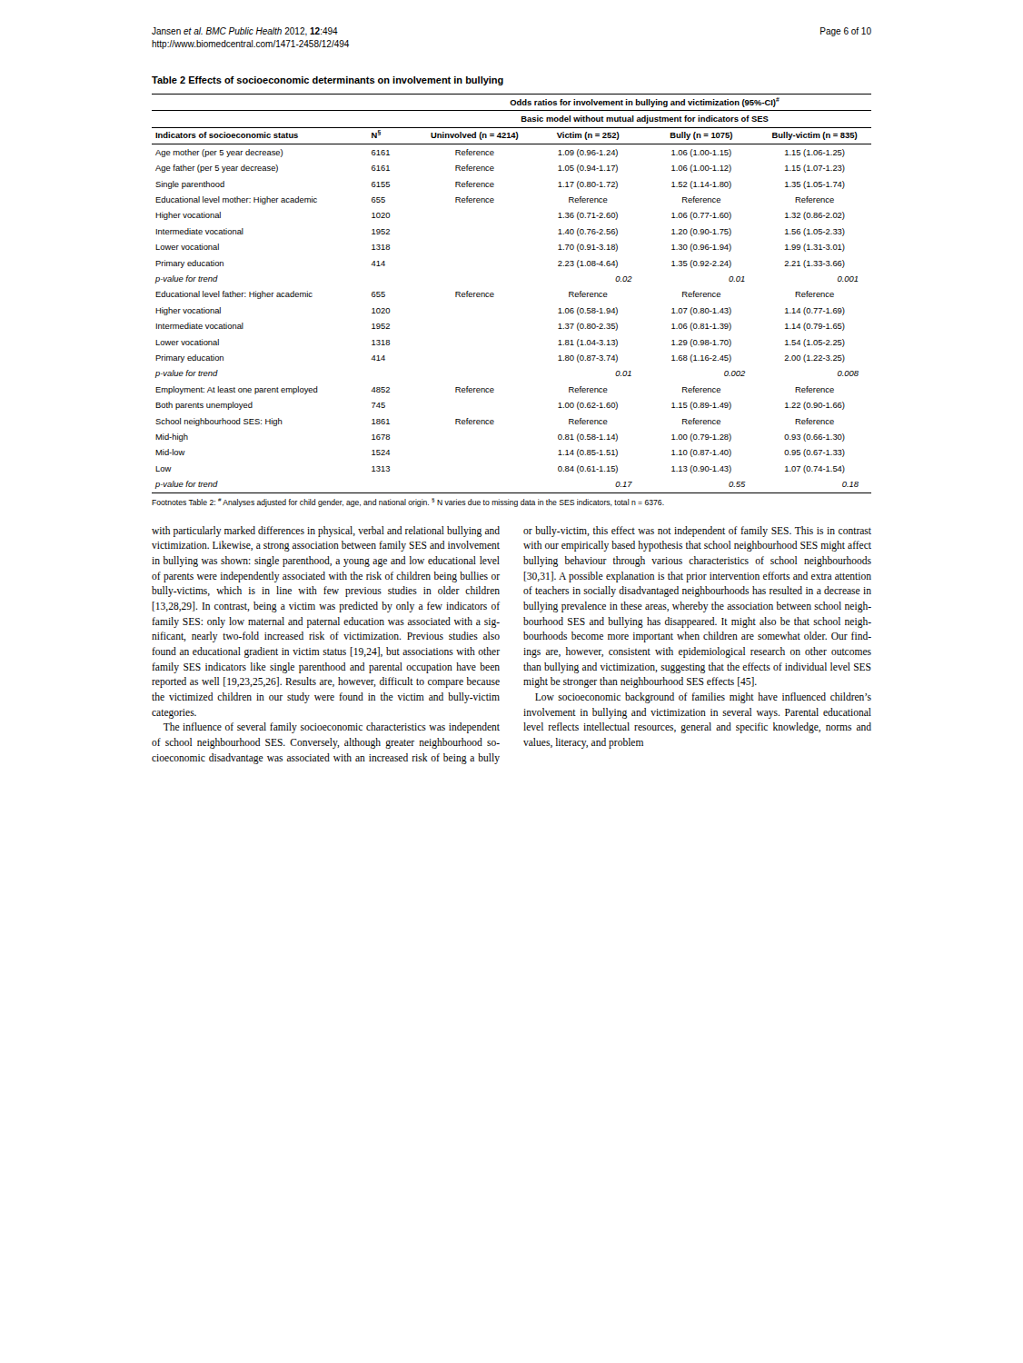Jansen et al. BMC Public Health 2012, 12:494
http://www.biomedcentral.com/1471-2458/12/494
Page 6 of 10
Table 2 Effects of socioeconomic determinants on involvement in bullying
| | | Odds ratios for involvement in bullying and victimization (95%-CI) # |
| --- | --- | --- |
| | | Basic model without mutual adjustment for indicators of SES |
| Indicators of socioeconomic status | N § | Uninvolved (n = 4214) | Victim (n = 252) | Bully (n = 1075) | Bully-victim (n = 835) |
| Age mother (per 5 year decrease) | 6161 | Reference | 1.09 (0.96-1.24) | 1.06 (1.00-1.15) | 1.15 (1.06-1.25) |
| Age father (per 5 year decrease) | 6161 | Reference | 1.05 (0.94-1.17) | 1.06 (1.00-1.12) | 1.15 (1.07-1.23) |
| Single parenthood | 6155 | Reference | 1.17 (0.80-1.72) | 1.52 (1.14-1.80) | 1.35 (1.05-1.74) |
| Educational level mother: Higher academic | 655 | Reference | Reference | Reference | Reference |
| Higher vocational | 1020 | | 1.36 (0.71-2.60) | 1.06 (0.77-1.60) | 1.32 (0.86-2.02) |
| Intermediate vocational | 1952 | | 1.40 (0.76-2.56) | 1.20 (0.90-1.75) | 1.56 (1.05-2.33) |
| Lower vocational | 1318 | | 1.70 (0.91-3.18) | 1.30 (0.96-1.94) | 1.99 (1.31-3.01) |
| Primary education | 414 | | 2.23 (1.08-4.64) | 1.35 (0.92-2.24) | 2.21 (1.33-3.66) |
| p-value for trend | | | 0.02 | 0.01 | 0.001 |
| Educational level father: Higher academic | 655 | Reference | Reference | Reference | Reference |
| Higher vocational | 1020 | | 1.06 (0.58-1.94) | 1.07 (0.80-1.43) | 1.14 (0.77-1.69) |
| Intermediate vocational | 1952 | | 1.37 (0.80-2.35) | 1.06 (0.81-1.39) | 1.14 (0.79-1.65) |
| Lower vocational | 1318 | | 1.81 (1.04-3.13) | 1.29 (0.98-1.70) | 1.54 (1.05-2.25) |
| Primary education | 414 | | 1.80 (0.87-3.74) | 1.68 (1.16-2.45) | 2.00 (1.22-3.25) |
| p-value for trend | | | 0.01 | 0.002 | 0.008 |
| Employment: At least one parent employed | 4852 | Reference | Reference | Reference | Reference |
| Both parents unemployed | 745 | | 1.00 (0.62-1.60) | 1.15 (0.89-1.49) | 1.22 (0.90-1.66) |
| School neighbourhood SES: High | 1861 | Reference | Reference | Reference | Reference |
| Mid-high | 1678 | | 0.81 (0.58-1.14) | 1.00 (0.79-1.28) | 0.93 (0.66-1.30) |
| Mid-low | 1524 | | 1.14 (0.85-1.51) | 1.10 (0.87-1.40) | 0.95 (0.67-1.33) |
| Low | 1313 | | 0.84 (0.61-1.15) | 1.13 (0.90-1.43) | 1.07 (0.74-1.54) |
| p-value for trend | | | 0.17 | 0.55 | 0.18 |
Footnotes Table 2: # Analyses adjusted for child gender, age, and national origin. § N varies due to missing data in the SES indicators, total n = 6376.
with particularly marked differences in physical, verbal and relational bullying and victimization. Likewise, a strong association between family SES and involvement in bullying was shown: single parenthood, a young age and low educational level of parents were independently associated with the risk of children being bullies or bully-victims, which is in line with few previous studies in older children [13,28,29]. In contrast, being a victim was predicted by only a few indicators of family SES: only low maternal and paternal education was associated with a significant, nearly two-fold increased risk of victimization. Previous studies also found an educational gradient in victim status [19,24], but associations with other family SES indicators like single parenthood and parental occupation have been reported as well [19,23,25,26]. Results are, however, difficult to compare because the victimized children in our study were found in the victim and bully-victim categories.
The influence of several family socioeconomic characteristics was independent of school neighbourhood SES. Conversely, although greater neighbourhood socioeconomic disadvantage was associated with an increased risk of being a bully or bully-victim, this effect was not independent of family SES. This is in contrast with our empirically based hypothesis that school neighbourhood SES might affect bullying behaviour through various characteristics of school neighbourhoods [30,31]. A possible explanation is that prior intervention efforts and extra attention of teachers in socially disadvantaged neighbourhoods has resulted in a decrease in bullying prevalence in these areas, whereby the association between school neighbourhood SES and bullying has disappeared. It might also be that school neighbourhoods become more important when children are somewhat older. Our findings are, however, consistent with epidemiological research on other outcomes than bullying and victimization, suggesting that the effects of individual level SES might be stronger than neighbourhood SES effects [45].
Low socioeconomic background of families might have influenced children’s involvement in bullying and victimization in several ways. Parental educational level reflects intellectual resources, general and specific knowledge, norms and values, literacy, and problem